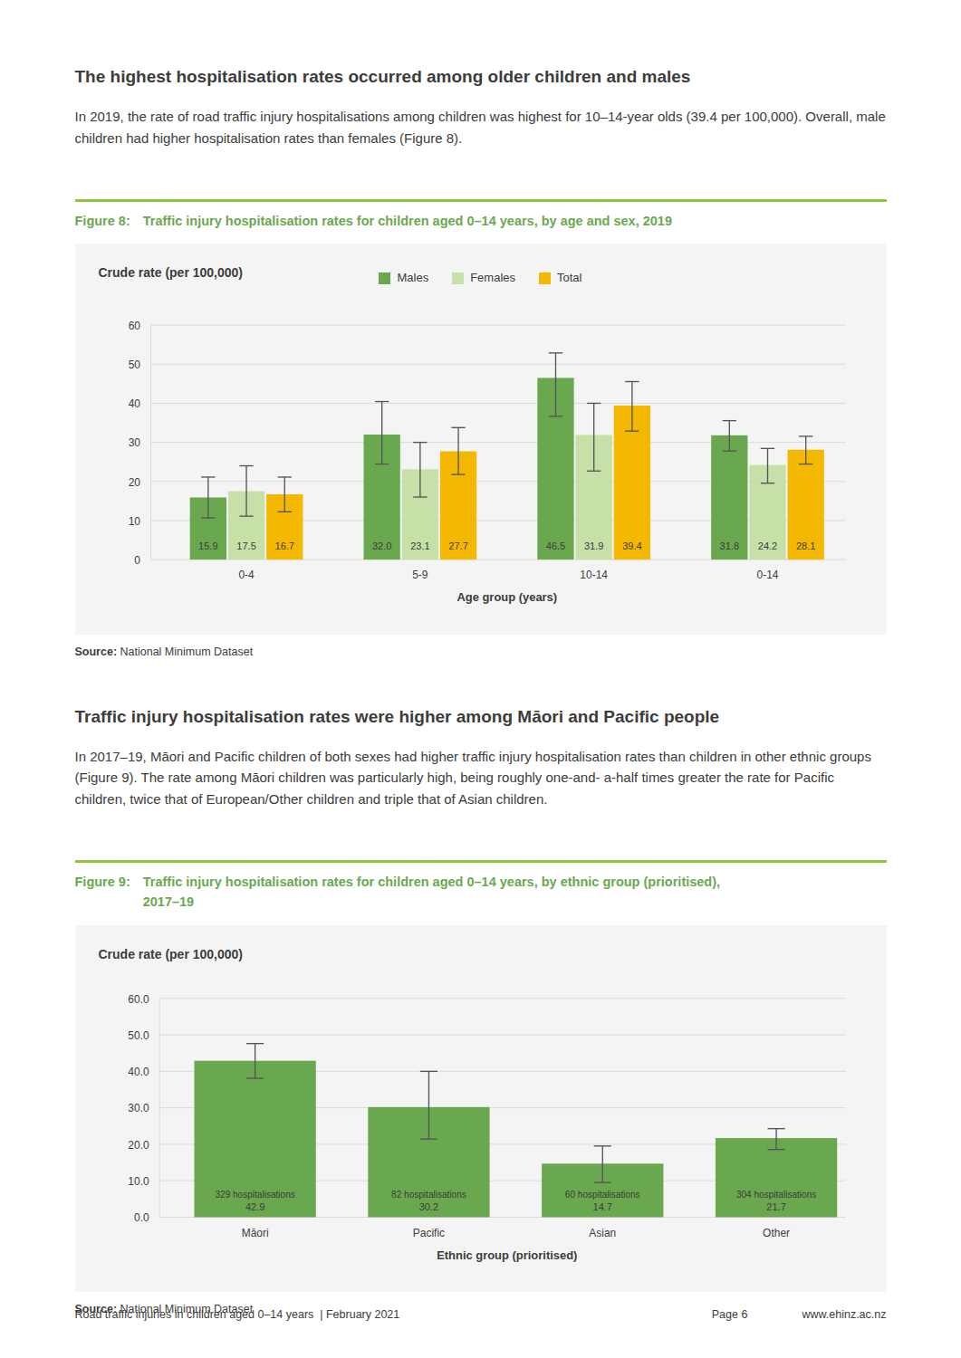The highest hospitalisation rates occurred among older children and males
In 2019, the rate of road traffic injury hospitalisations among children was highest for 10–14-year olds (39.4 per 100,000). Overall, male children had higher hospitalisation rates than females (Figure 8).
Figure 8: Traffic injury hospitalisation rates for children aged 0–14 years, by age and sex, 2019
Crude rate (per 100,000)
Males Females Total
0 10 20 30 40 50 60 15.9 17.5 16.7 32.0 23.1 27.7 46.5 31.9 39.4 31.8 24.2 28.1 0-4 5-9 10-14 0-14 Age group (years)
Source: National Minimum Dataset
Traffic injury hospitalisation rates were higher among Māori and Pacific people
In 2017–19, Māori and Pacific children of both sexes had higher traffic injury hospitalisation rates than children in other ethnic groups (Figure 9). The rate among Māori children was particularly high, being roughly one-and- a-half times greater the rate for Pacific children, twice that of European/Other children and triple that of Asian children.
Figure 9: Traffic injury hospitalisation rates for children aged 0–14 years, by ethnic group (prioritised),
2017–19
Crude rate (per 100,000)
0.0 10.0 20.0 30.0 40.0 50.0 60.0 329 hospitalisations 42.9 82 hospitalisations 30.2 60 hospitalisations 14.7 304 hospitalisations 21.7 Māori Pacific Asian Other Ethnic group (prioritised)
Source: National Minimum Dataset
Road traffic injuries in children aged 0–14 years | February 2021 Page 6 www.ehinz.ac.nz